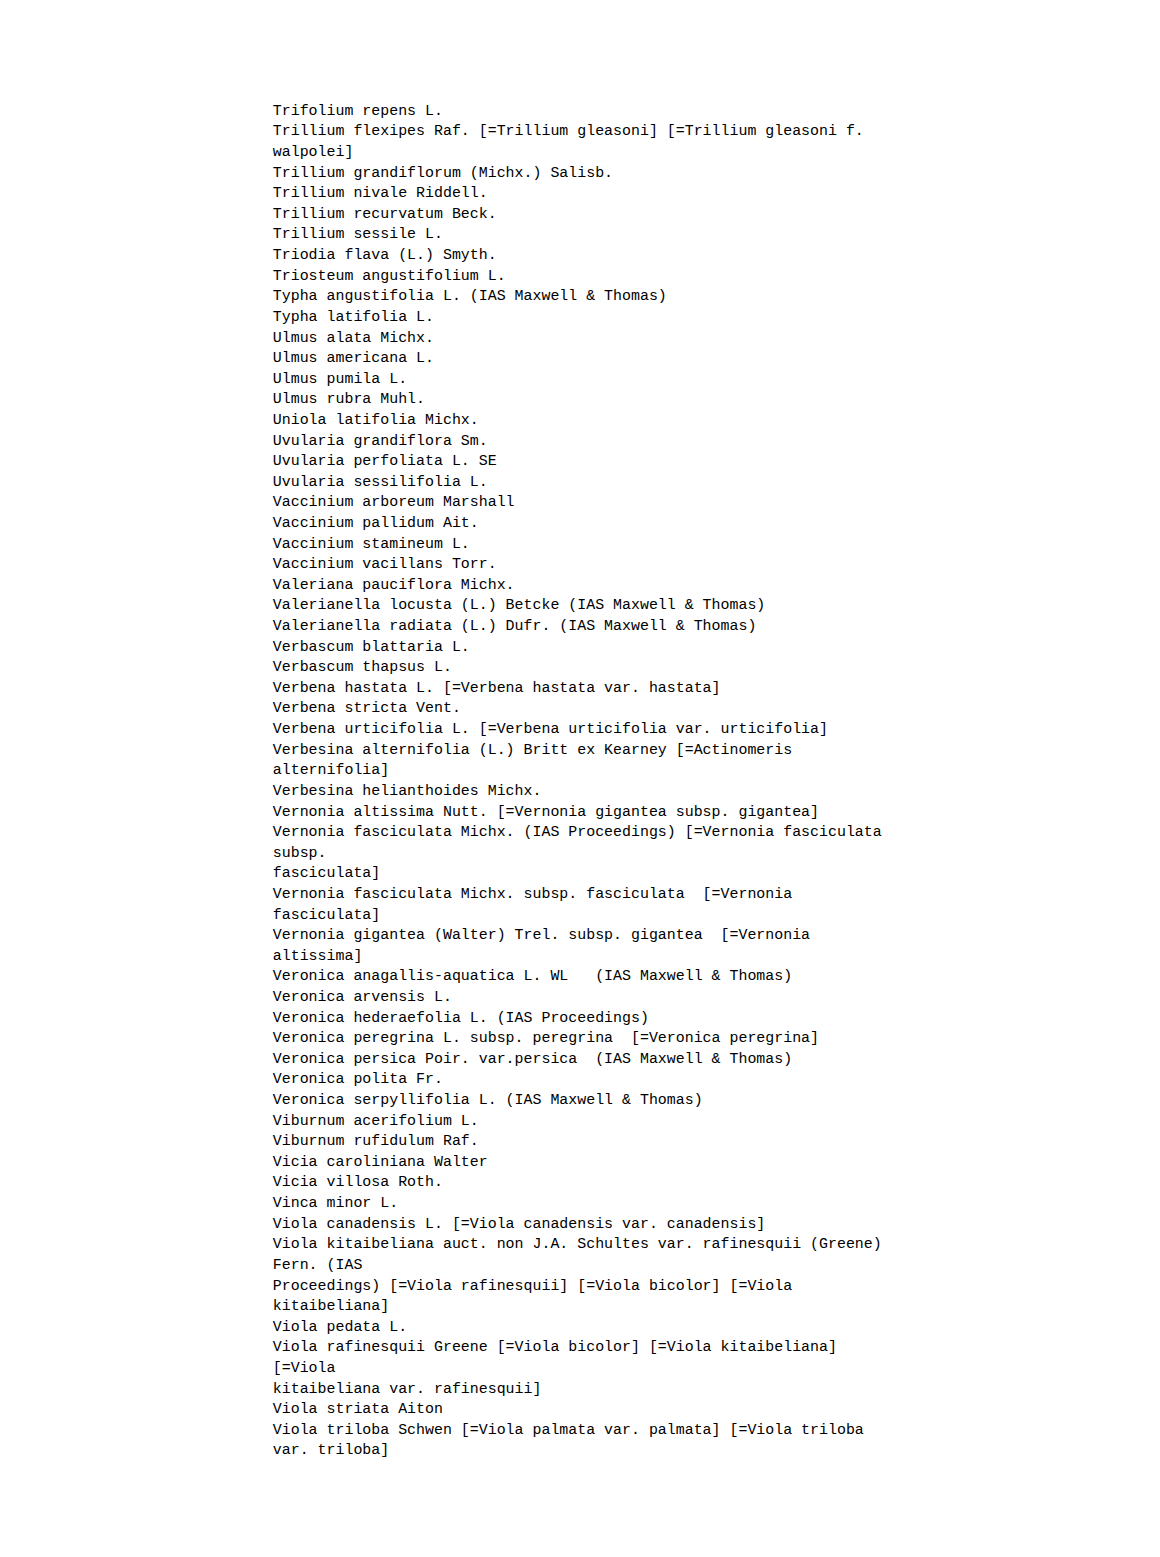Trifolium repens L.
Trillium flexipes Raf. [=Trillium gleasoni] [=Trillium gleasoni f. walpolei]
Trillium grandiflorum (Michx.) Salisb.
Trillium nivale Riddell.
Trillium recurvatum Beck.
Trillium sessile L.
Triodia flava (L.) Smyth.
Triosteum angustifolium L.
Typha angustifolia L. (IAS Maxwell & Thomas)
Typha latifolia L.
Ulmus alata Michx.
Ulmus americana L.
Ulmus pumila L.
Ulmus rubra Muhl.
Uniola latifolia Michx.
Uvularia grandiflora Sm.
Uvularia perfoliata L. SE
Uvularia sessilifolia L.
Vaccinium arboreum Marshall
Vaccinium pallidum Ait.
Vaccinium stamineum L.
Vaccinium vacillans Torr.
Valeriana pauciflora Michx.
Valerianella locusta (L.) Betcke (IAS Maxwell & Thomas)
Valerianella radiata (L.) Dufr. (IAS Maxwell & Thomas)
Verbascum blattaria L.
Verbascum thapsus L.
Verbena hastata L. [=Verbena hastata var. hastata]
Verbena stricta Vent.
Verbena urticifolia L. [=Verbena urticifolia var. urticifolia]
Verbesina alternifolia (L.) Britt ex Kearney [=Actinomeris alternifolia]
Verbesina helianthoides Michx.
Vernonia altissima Nutt. [=Vernonia gigantea subsp. gigantea]
Vernonia fasciculata Michx. (IAS Proceedings) [=Vernonia fasciculata subsp.
fasciculata]
Vernonia fasciculata Michx. subsp. fasciculata  [=Vernonia fasciculata]
Vernonia gigantea (Walter) Trel. subsp. gigantea  [=Vernonia altissima]
Veronica anagallis-aquatica L. WL   (IAS Maxwell & Thomas)
Veronica arvensis L.
Veronica hederaefolia L. (IAS Proceedings)
Veronica peregrina L. subsp. peregrina  [=Veronica peregrina]
Veronica persica Poir. var.persica  (IAS Maxwell & Thomas)
Veronica polita Fr.
Veronica serpyllifolia L. (IAS Maxwell & Thomas)
Viburnum acerifolium L.
Viburnum rufidulum Raf.
Vicia caroliniana Walter
Vicia villosa Roth.
Vinca minor L.
Viola canadensis L. [=Viola canadensis var. canadensis]
Viola kitaibeliana auct. non J.A. Schultes var. rafinesquii (Greene) Fern. (IAS
Proceedings) [=Viola rafinesquii] [=Viola bicolor] [=Viola kitaibeliana]
Viola pedata L.
Viola rafinesquii Greene [=Viola bicolor] [=Viola kitaibeliana] [=Viola
kitaibeliana var. rafinesquii]
Viola striata Aiton
Viola triloba Schwen [=Viola palmata var. palmata] [=Viola triloba var. triloba]